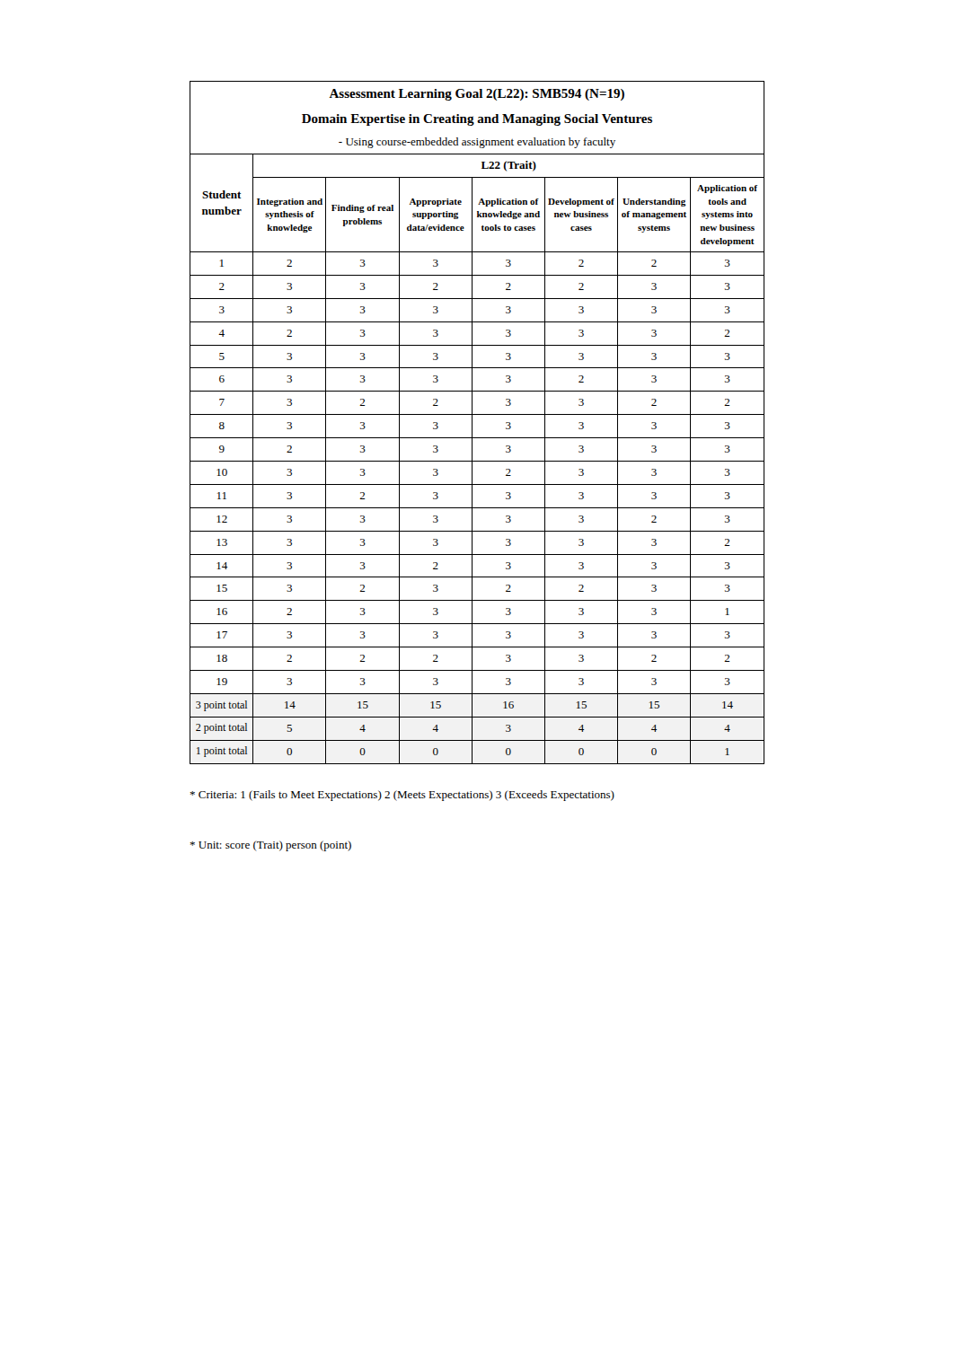| Assessment Learning Goal 2(L22): SMB594 (N=19) |
| Domain Expertise in Creating and Managing Social Ventures |
| - Using course-embedded assignment evaluation by faculty |
| Student number | L22 (Trait) |
| Integration and synthesis of knowledge | Finding of real problems | Appropriate supporting data/evidence | Application of knowledge and tools to cases | Development of new business cases | Understanding of management systems | Application of tools and systems into new business development |
| 1 | 2 | 3 | 3 | 3 | 2 | 2 | 3 |
| 2 | 3 | 3 | 2 | 2 | 2 | 3 | 3 |
| 3 | 3 | 3 | 3 | 3 | 3 | 3 | 3 |
| 4 | 2 | 3 | 3 | 3 | 3 | 3 | 2 |
| 5 | 3 | 3 | 3 | 3 | 3 | 3 | 3 |
| 6 | 3 | 3 | 3 | 3 | 2 | 3 | 3 |
| 7 | 3 | 2 | 2 | 3 | 3 | 2 | 2 |
| 8 | 3 | 3 | 3 | 3 | 3 | 3 | 3 |
| 9 | 2 | 3 | 3 | 3 | 3 | 3 | 3 |
| 10 | 3 | 3 | 3 | 2 | 3 | 3 | 3 |
| 11 | 3 | 2 | 3 | 3 | 3 | 3 | 3 |
| 12 | 3 | 3 | 3 | 3 | 3 | 2 | 3 |
| 13 | 3 | 3 | 3 | 3 | 3 | 3 | 2 |
| 14 | 3 | 3 | 2 | 3 | 3 | 3 | 3 |
| 15 | 3 | 2 | 3 | 2 | 2 | 3 | 3 |
| 16 | 2 | 3 | 3 | 3 | 3 | 3 | 1 |
| 17 | 3 | 3 | 3 | 3 | 3 | 3 | 3 |
| 18 | 2 | 2 | 2 | 3 | 3 | 2 | 2 |
| 19 | 3 | 3 | 3 | 3 | 3 | 3 | 3 |
| 3 point total | 14 | 15 | 15 | 16 | 15 | 15 | 14 |
| 2 point total | 5 | 4 | 4 | 3 | 4 | 4 | 4 |
| 1 point total | 0 | 0 | 0 | 0 | 0 | 0 | 1 |
* Criteria: 1 (Fails to Meet Expectations) 2 (Meets Expectations) 3 (Exceeds Expectations)
* Unit: score (Trait) person (point)